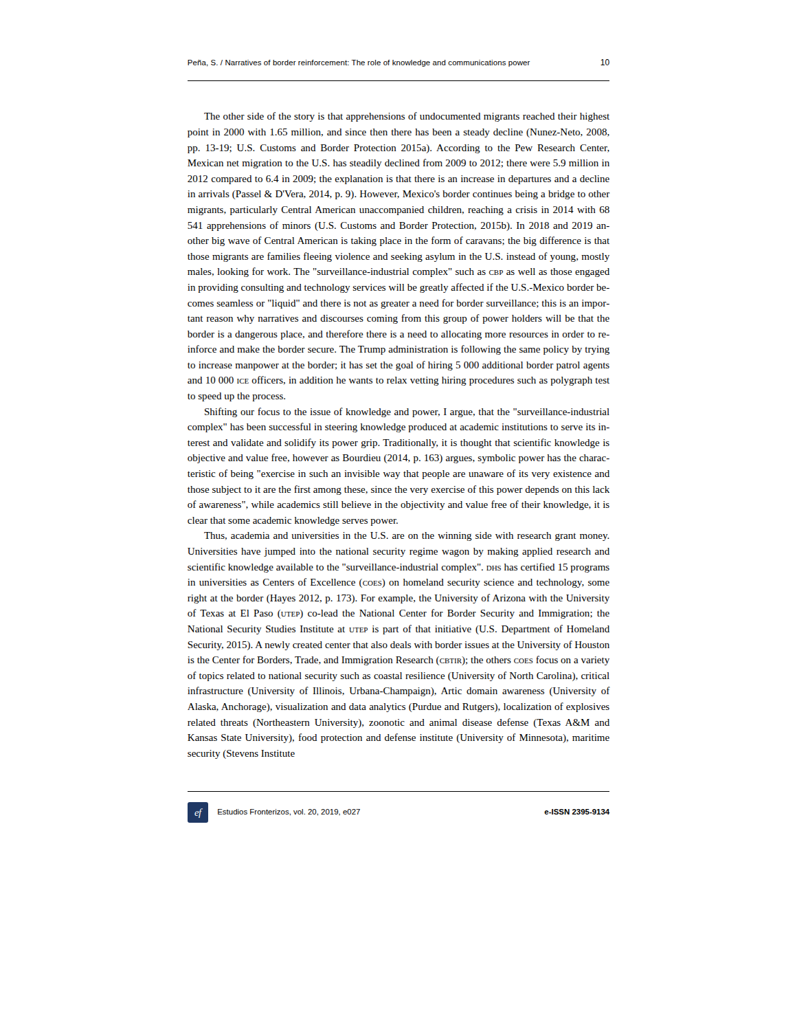Peña, S. / Narratives of border reinforcement: The role of knowledge and communications power 10
The other side of the story is that apprehensions of undocumented migrants reached their highest point in 2000 with 1.65 million, and since then there has been a steady decline (Nunez-Neto, 2008, pp. 13-19; U.S. Customs and Border Protection 2015a). According to the Pew Research Center, Mexican net migration to the U.S. has steadily declined from 2009 to 2012; there were 5.9 million in 2012 compared to 6.4 in 2009; the explanation is that there is an increase in departures and a decline in arrivals (Passel & D'Vera, 2014, p. 9). However, Mexico's border continues being a bridge to other migrants, particularly Central American unaccompanied children, reaching a crisis in 2014 with 68 541 apprehensions of minors (U.S. Customs and Border Protection, 2015b). In 2018 and 2019 another big wave of Central American is taking place in the form of caravans; the big difference is that those migrants are families fleeing violence and seeking asylum in the U.S. instead of young, mostly males, looking for work. The "surveillance-industrial complex" such as cbp as well as those engaged in providing consulting and technology services will be greatly affected if the U.S.-Mexico border becomes seamless or "liquid" and there is not as greater a need for border surveillance; this is an important reason why narratives and discourses coming from this group of power holders will be that the border is a dangerous place, and therefore there is a need to allocating more resources in order to reinforce and make the border secure. The Trump administration is following the same policy by trying to increase manpower at the border; it has set the goal of hiring 5 000 additional border patrol agents and 10 000 ice officers, in addition he wants to relax vetting hiring procedures such as polygraph test to speed up the process.
Shifting our focus to the issue of knowledge and power, I argue, that the "surveillance-industrial complex" has been successful in steering knowledge produced at academic institutions to serve its interest and validate and solidify its power grip. Traditionally, it is thought that scientific knowledge is objective and value free, however as Bourdieu (2014, p. 163) argues, symbolic power has the characteristic of being "exercise in such an invisible way that people are unaware of its very existence and those subject to it are the first among these, since the very exercise of this power depends on this lack of awareness", while academics still believe in the objectivity and value free of their knowledge, it is clear that some academic knowledge serves power.
Thus, academia and universities in the U.S. are on the winning side with research grant money. Universities have jumped into the national security regime wagon by making applied research and scientific knowledge available to the "surveillance-industrial complex". dhs has certified 15 programs in universities as Centers of Excellence (coes) on homeland security science and technology, some right at the border (Hayes 2012, p. 173). For example, the University of Arizona with the University of Texas at El Paso (utep) co-lead the National Center for Border Security and Immigration; the National Security Studies Institute at utep is part of that initiative (U.S. Department of Homeland Security, 2015). A newly created center that also deals with border issues at the University of Houston is the Center for Borders, Trade, and Immigration Research (cbtir); the others coes focus on a variety of topics related to national security such as coastal resilience (University of North Carolina), critical infrastructure (University of Illinois, Urbana-Champaign), Artic domain awareness (University of Alaska, Anchorage), visualization and data analytics (Purdue and Rutgers), localization of explosives related threats (Northeastern University), zoonotic and animal disease defense (Texas A&M and Kansas State University), food protection and defense institute (University of Minnesota), maritime security (Stevens Institute
ef Estudios Fronterizos, vol. 20, 2019, e027
e-ISSN 2395-9134